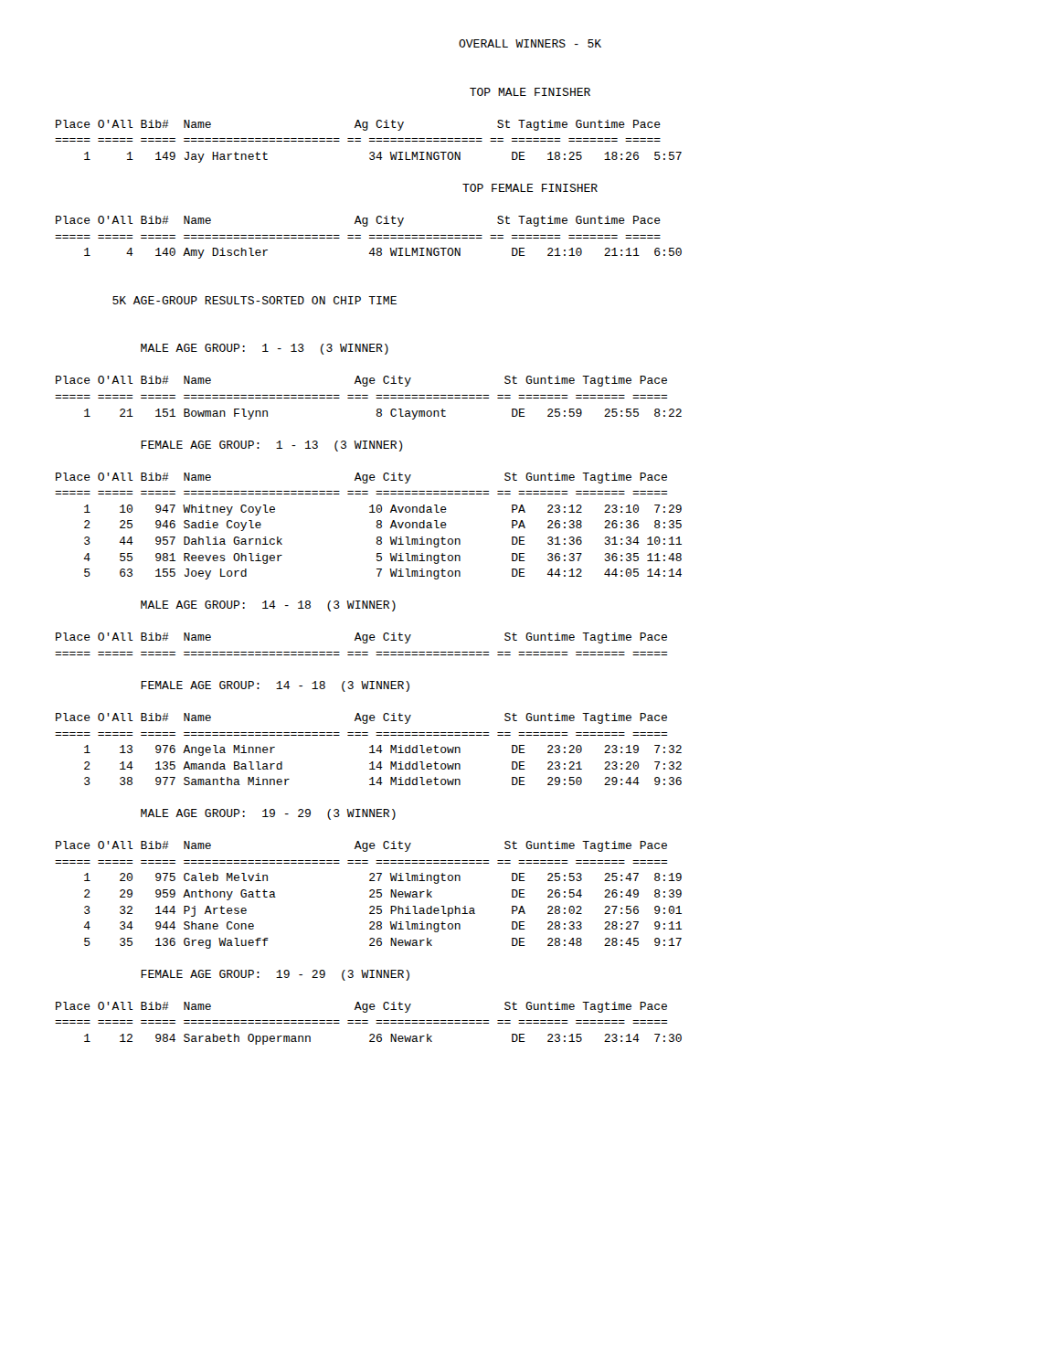OVERALL WINNERS - 5K
TOP MALE FINISHER
Place O'All Bib#  Name                    Ag City             St Tagtime Guntime Pace
===== ===== ===== ====================== == ================ == ======= ======= =====
    1     1   149 Jay Hartnett              34 WILMINGTON       DE   18:25   18:26  5:57
TOP FEMALE FINISHER
Place O'All Bib#  Name                    Ag City             St Tagtime Guntime Pace
===== ===== ===== ====================== == ================ == ======= ======= =====
    1     4   140 Amy Dischler              48 WILMINGTON       DE   21:10   21:11  6:50
        5K AGE-GROUP RESULTS-SORTED ON CHIP TIME
            MALE AGE GROUP:  1 - 13  (3 WINNER)
Place O'All Bib#  Name                    Age City             St Guntime Tagtime Pace
===== ===== ===== ====================== === ================ == ======= ======= =====
    1    21   151 Bowman Flynn               8 Claymont         DE   25:59   25:55  8:22
            FEMALE AGE GROUP:  1 - 13  (3 WINNER)
Place O'All Bib#  Name                    Age City             St Guntime Tagtime Pace
===== ===== ===== ====================== === ================ == ======= ======= =====
    1    10   947 Whitney Coyle             10 Avondale         PA   23:12   23:10  7:29
    2    25   946 Sadie Coyle                8 Avondale         PA   26:38   26:36  8:35
    3    44   957 Dahlia Garnick             8 Wilmington       DE   31:36   31:34 10:11
    4    55   981 Reeves Ohliger             5 Wilmington       DE   36:37   36:35 11:48
    5    63   155 Joey Lord                  7 Wilmington       DE   44:12   44:05 14:14
            MALE AGE GROUP:  14 - 18  (3 WINNER)
Place O'All Bib#  Name                    Age City             St Guntime Tagtime Pace
===== ===== ===== ====================== === ================ == ======= ======= =====
            FEMALE AGE GROUP:  14 - 18  (3 WINNER)
Place O'All Bib#  Name                    Age City             St Guntime Tagtime Pace
===== ===== ===== ====================== === ================ == ======= ======= =====
    1    13   976 Angela Minner             14 Middletown       DE   23:20   23:19  7:32
    2    14   135 Amanda Ballard            14 Middletown       DE   23:21   23:20  7:32
    3    38   977 Samantha Minner           14 Middletown       DE   29:50   29:44  9:36
            MALE AGE GROUP:  19 - 29  (3 WINNER)
Place O'All Bib#  Name                    Age City             St Guntime Tagtime Pace
===== ===== ===== ====================== === ================ == ======= ======= =====
    1    20   975 Caleb Melvin              27 Wilmington       DE   25:53   25:47  8:19
    2    29   959 Anthony Gatta             25 Newark           DE   26:54   26:49  8:39
    3    32   144 Pj Artese                 25 Philadelphia     PA   28:02   27:56  9:01
    4    34   944 Shane Cone                28 Wilmington       DE   28:33   28:27  9:11
    5    35   136 Greg Walueff              26 Newark           DE   28:48   28:45  9:17
            FEMALE AGE GROUP:  19 - 29  (3 WINNER)
Place O'All Bib#  Name                    Age City             St Guntime Tagtime Pace
===== ===== ===== ====================== === ================ == ======= ======= =====
    1    12   984 Sarabeth Oppermann        26 Newark           DE   23:15   23:14  7:30